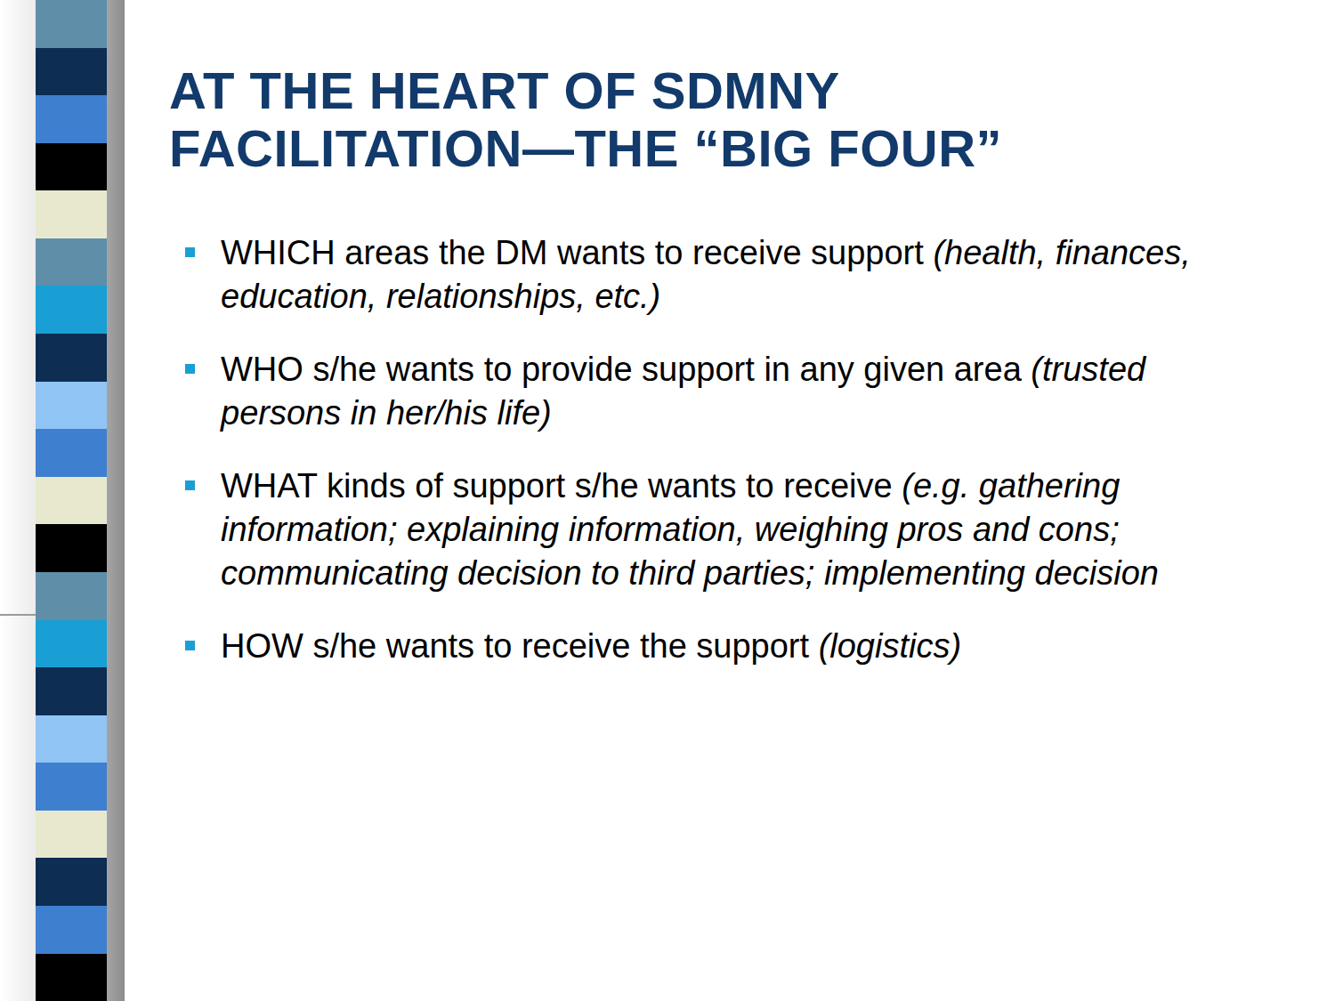AT THE HEART OF SDMNY
FACILITATION—THE “BIG FOUR”
WHICH areas the DM wants to receive support (health, finances, education, relationships, etc.)
WHO s/he wants to provide support in any given area (trusted persons in her/his life)
WHAT kinds of support s/he wants to receive (e.g. gathering information; explaining information, weighing pros and cons; communicating decision to third parties; implementing decision
HOW s/he wants to receive the support (logistics)